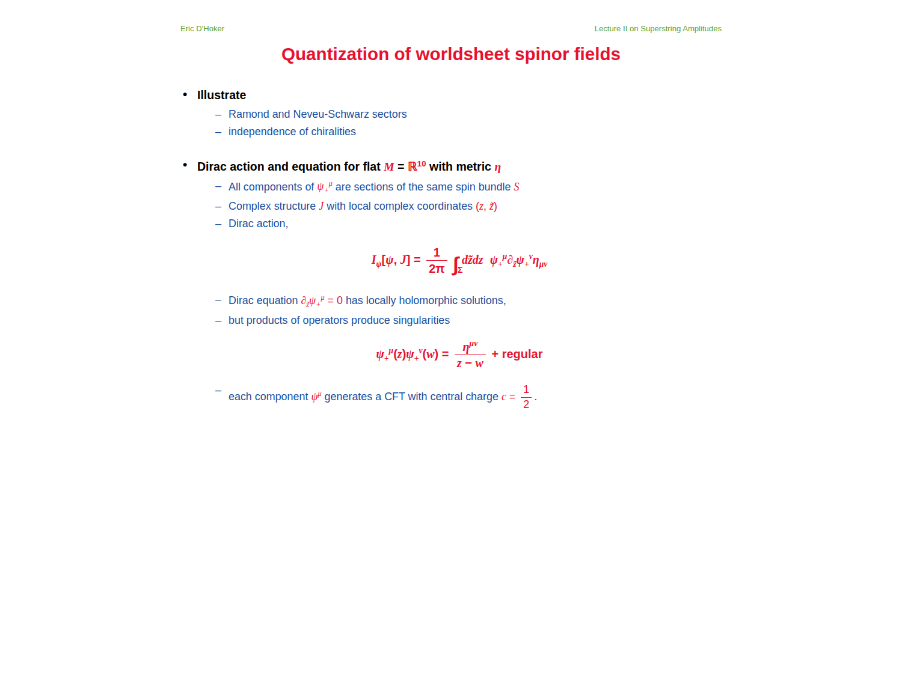Eric D'Hoker Lecture II on Superstring Amplitudes
Quantization of worldsheet spinor fields
Illustrate
Ramond and Neveu-Schwarz sectors
independence of chiralities
Dirac action and equation for flat M = ℝ10 with metric η
All components of ψ+μ are sections of the same spin bundle S
Complex structure J with local complex coordinates (z, z̃)
Dirac action,
Iψ[ψ, J] = 12π ∫Σ dz̃dz ψ+μ∂z̃ψ+ν ημν
Dirac equation ∂z̃ψ+μ = 0 has locally holomorphic solutions,
but products of operators produce singularities
ψ+μ(z)ψ+ν(w) = ημν z − w + regular
each component ψμ generates a CFT with central charge c = 12.